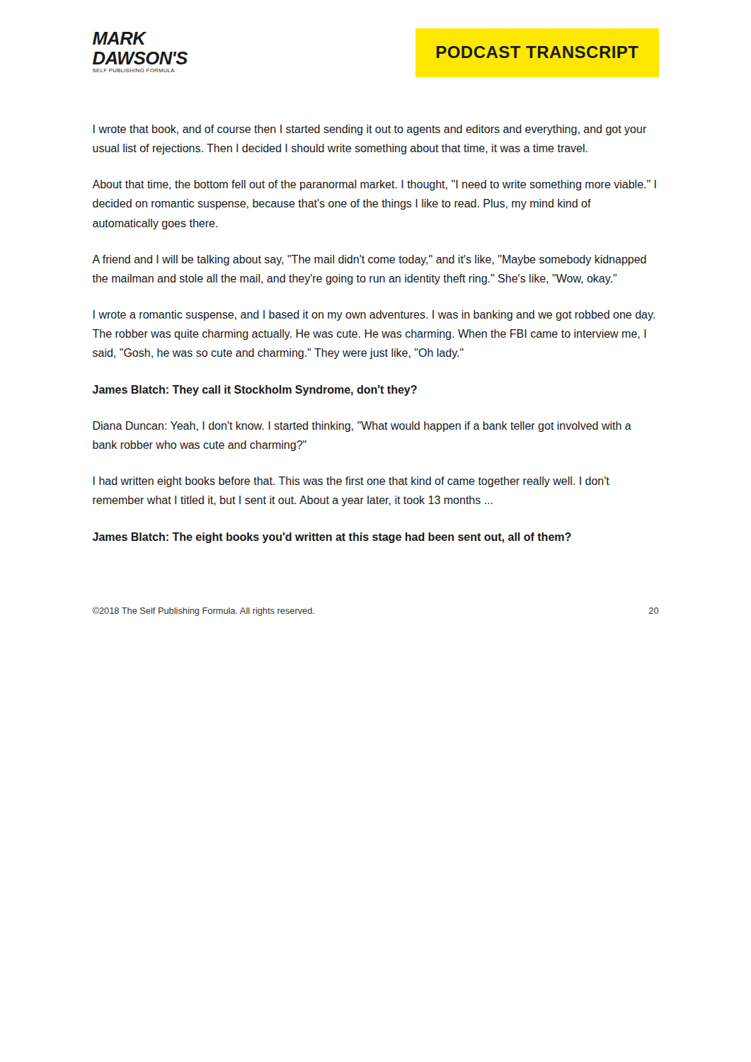MARK
DAWSON'S SELF PUBLISHING FORMULA
Podcast Transcript
I wrote that book, and of course then I started sending it out to agents and editors and everything, and got your usual list of rejections. Then I decided I should write something about that time, it was a time travel.
About that time, the bottom fell out of the paranormal market. I thought, "I need to write something more viable." I decided on romantic suspense, because that's one of the things I like to read. Plus, my mind kind of automatically goes there.
A friend and I will be talking about say, "The mail didn't come today," and it's like, "Maybe somebody kidnapped the mailman and stole all the mail, and they're going to run an identity theft ring." She's like, "Wow, okay."
I wrote a romantic suspense, and I based it on my own adventures. I was in banking and we got robbed one day. The robber was quite charming actually. He was cute. He was charming. When the FBI came to interview me, I said, "Gosh, he was so cute and charming." They were just like, "Oh lady."
James Blatch: They call it Stockholm Syndrome, don't they?
Diana Duncan: Yeah, I don't know. I started thinking, "What would happen if a bank teller got involved with a bank robber who was cute and charming?"
I had written eight books before that. This was the first one that kind of came together really well. I don't remember what I titled it, but I sent it out. About a year later, it took 13 months ...
James Blatch: The eight books you'd written at this stage had been sent out, all of them?
©2018 The Self Publishing Formula. All rights reserved. 20